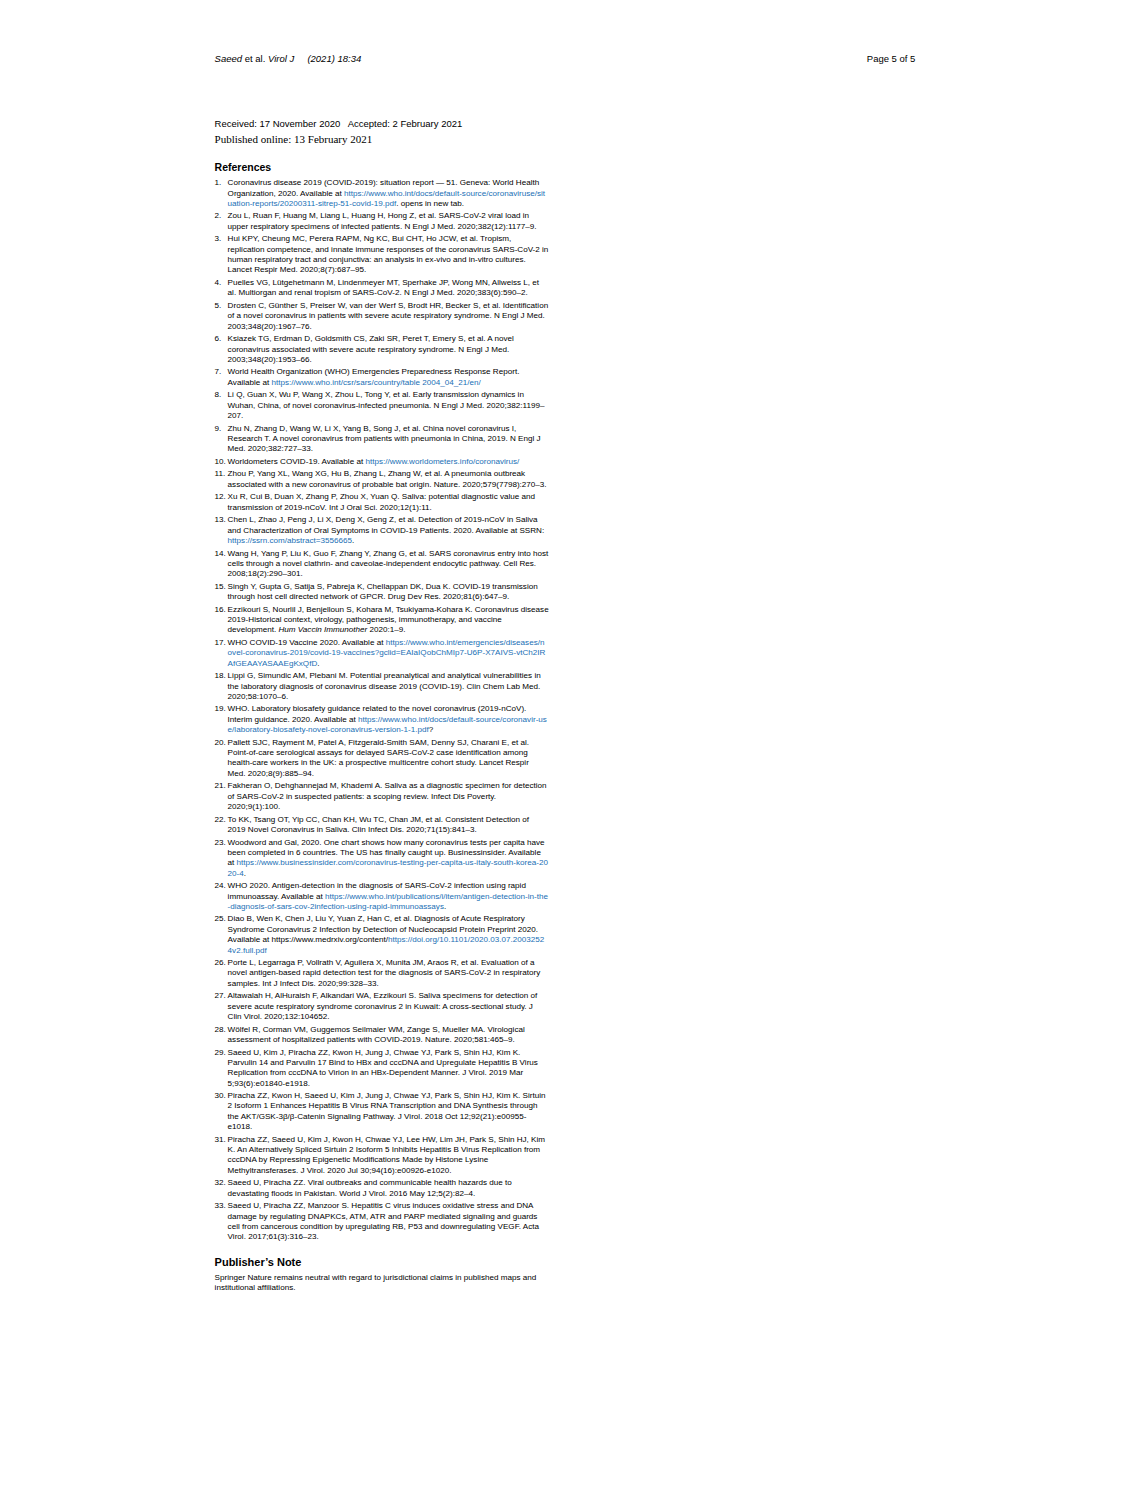Saeed et al. Virol J (2021) 18:34
Page 5 of 5
Received: 17 November 2020 Accepted: 2 February 2021 Published online: 13 February 2021
References
1. Coronavirus disease 2019 (COVID-2019): situation report — 51. Geneva: World Health Organization, 2020. Available at https://www.who.int/docs/default-source/coronaviruse/situation-reports/20200311-sitrep-51-covid-19.pdf. opens in new tab.
2. Zou L, Ruan F, Huang M, Liang L, Huang H, Hong Z, et al. SARS-CoV-2 viral load in upper respiratory specimens of infected patients. N Engl J Med. 2020;382(12):1177–9.
3. Hui KPY, Cheung MC, Perera RAPM, Ng KC, Bui CHT, Ho JCW, et al. Tropism, replication competence, and innate immune responses of the coronavirus SARS-CoV-2 in human respiratory tract and conjunctiva: an analysis in ex-vivo and in-vitro cultures. Lancet Respir Med. 2020;8(7):687–95.
4. Puelles VG, Lütgehetmann M, Lindenmeyer MT, Sperhake JP, Wong MN, Allweiss L, et al. Multiorgan and renal tropism of SARS-CoV-2. N Engl J Med. 2020;383(6):590–2.
5. Drosten C, Günther S, Preiser W, van der Werf S, Brodt HR, Becker S, et al. Identification of a novel coronavirus in patients with severe acute respiratory syndrome. N Engl J Med. 2003;348(20):1967–76.
6. Ksiazek TG, Erdman D, Goldsmith CS, Zaki SR, Peret T, Emery S, et al. A novel coronavirus associated with severe acute respiratory syndrome. N Engl J Med. 2003;348(20):1953–66.
7. World Health Organization (WHO) Emergencies Preparedness Response Report. Available at https://www.who.int/csr/sars/country/table 2004_04_21/en/
8. Li Q, Guan X, Wu P, Wang X, Zhou L, Tong Y, et al. Early transmission dynamics in Wuhan, China, of novel coronavirus-infected pneumonia. N Engl J Med. 2020;382:1199–207.
9. Zhu N, Zhang D, Wang W, Li X, Yang B, Song J, et al. China novel coronavirus I, Research T. A novel coronavirus from patients with pneumonia in China, 2019. N Engl J Med. 2020;382:727–33.
10. Worldometers COVID-19. Available at https://www.worldometers.info/coronavirus/
11. Zhou P, Yang XL, Wang XG, Hu B, Zhang L, Zhang W, et al. A pneumonia outbreak associated with a new coronavirus of probable bat origin. Nature. 2020;579(7798):270–3.
12. Xu R, Cui B, Duan X, Zhang P, Zhou X, Yuan Q. Saliva: potential diagnostic value and transmission of 2019-nCoV. Int J Oral Sci. 2020;12(1):11.
13. Chen L, Zhao J, Peng J, Li X, Deng X, Geng Z, et al. Detection of 2019-nCoV in Saliva and Characterization of Oral Symptoms in COVID-19 Patients. 2020. Available at SSRN: https://ssrn.com/abstract=3556665.
14. Wang H, Yang P, Liu K, Guo F, Zhang Y, Zhang G, et al. SARS coronavirus entry into host cells through a novel clathrin- and caveolae-independent endocytic pathway. Cell Res. 2008;18(2):290–301.
15. Singh Y, Gupta G, Satija S, Pabreja K, Chellappan DK, Dua K. COVID-19 transmission through host cell directed network of GPCR. Drug Dev Res. 2020;81(6):647–9.
16. Ezzikouri S, Nourlil J, Benjelloun S, Kohara M, Tsukiyama-Kohara K. Coronavirus disease 2019-Historical context, virology, pathogenesis, immunotherapy, and vaccine development. Hum Vaccin Immunother 2020:1–9.
17. WHO COVID-19 Vaccine 2020. Available at https://www.who.int/emergencies/diseases/novel-coronavirus-2019/covid-19-vaccines?gclid=EAIaIQobChMIp7-U6P-X7AIVS-vtCh2IRAfGEAAYASAAEgKxQfD.
18. Lippi G, Simundic AM, Plebani M. Potential preanalytical and analytical vulnerabilities in the laboratory diagnosis of coronavirus disease 2019 (COVID-19). Clin Chem Lab Med. 2020;58:1070–6.
19. WHO. Laboratory biosafety guidance related to the novel coronavirus (2019-nCoV). Interim guidance. 2020. Available at https://www.who.int/docs/default-source/coronavir-use/laboratory-biosafety-novel-coronavirus-version-1-1.pdf?
20. Pallett SJC, Rayment M, Patel A, Fitzgerald-Smith SAM, Denny SJ, Charani E, et al. Point-of-care serological assays for delayed SARS-CoV-2 case identification among health-care workers in the UK: a prospective multicentre cohort study. Lancet Respir Med. 2020;8(9):885–94.
21. Fakheran O, Dehghannejad M, Khademi A. Saliva as a diagnostic specimen for detection of SARS-CoV-2 in suspected patients: a scoping review. Infect Dis Poverty. 2020;9(1):100.
22. To KK, Tsang OT, Yip CC, Chan KH, Wu TC, Chan JM, et al. Consistent Detection of 2019 Novel Coronavirus in Saliva. Clin Infect Dis. 2020;71(15):841–3.
23. Woodword and Gal, 2020. One chart shows how many coronavirus tests per capita have been completed in 6 countries. The US has finally caught up. Businessinsider. Available at https://www.businessinsider.com/coronavirus-testing-per-capita-us-italy-south-korea-2020-4.
24. WHO 2020. Antigen-detection in the diagnosis of SARS-CoV-2 infection using rapid immunoassay. Available at https://www.who.int/publications/i/item/antigen-detection-in-the-diagnosis-of-sars-cov-2infection-using-rapid-immunoassays.
25. Diao B, Wen K, Chen J, Liu Y, Yuan Z, Han C, et al. Diagnosis of Acute Respiratory Syndrome Coronavirus 2 Infection by Detection of Nucleocapsid Protein Preprint 2020. Available at https://www.medrxiv.org/content/https://doi.org/10.1101/2020.03.07.20032524v2.full.pdf
26. Porte L, Legarraga P, Vollrath V, Aguilera X, Munita JM, Araos R, et al. Evaluation of a novel antigen-based rapid detection test for the diagnosis of SARS-CoV-2 in respiratory samples. Int J Infect Dis. 2020;99:328–33.
27. Altawalah H, AlHuraish F, Alkandari WA, Ezzikouri S. Saliva specimens for detection of severe acute respiratory syndrome coronavirus 2 in Kuwait: A cross-sectional study. J Clin Virol. 2020;132:104652.
28. Wölfel R, Corman VM, Guggemos Seilmaier WM, Zange S, Mueller MA. Virological assessment of hospitalized patients with COVID-2019. Nature. 2020;581:465–9.
29. Saeed U, Kim J, Piracha ZZ, Kwon H, Jung J, Chwae YJ, Park S, Shin HJ, Kim K. Parvulin 14 and Parvulin 17 Bind to HBx and cccDNA and Upregulate Hepatitis B Virus Replication from cccDNA to Virion in an HBx-Dependent Manner. J Virol. 2019 Mar 5;93(6):e01840-e1918.
30. Piracha ZZ, Kwon H, Saeed U, Kim J, Jung J, Chwae YJ, Park S, Shin HJ, Kim K. Sirtuin 2 Isoform 1 Enhances Hepatitis B Virus RNA Transcription and DNA Synthesis through the AKT/GSK-3β/β-Catenin Signaling Pathway. J Virol. 2018 Oct 12;92(21):e00955-e1018.
31. Piracha ZZ, Saeed U, Kim J, Kwon H, Chwae YJ, Lee HW, Lim JH, Park S, Shin HJ, Kim K. An Alternatively Spliced Sirtuin 2 Isoform 5 Inhibits Hepatitis B Virus Replication from cccDNA by Repressing Epigenetic Modifications Made by Histone Lysine Methyltransferases. J Virol. 2020 Jul 30;94(16):e00926-e1020.
32. Saeed U, Piracha ZZ. Viral outbreaks and communicable health hazards due to devastating floods in Pakistan. World J Virol. 2016 May 12;5(2):82–4.
33. Saeed U, Piracha ZZ, Manzoor S. Hepatitis C virus induces oxidative stress and DNA damage by regulating DNAPKCs, ATM, ATR and PARP mediated signaling and guards cell from cancerous condition by upregulating RB, P53 and downregulating VEGF. Acta Virol. 2017;61(3):316–23.
Publisher’s Note
Springer Nature remains neutral with regard to jurisdictional claims in published maps and institutional affiliations.